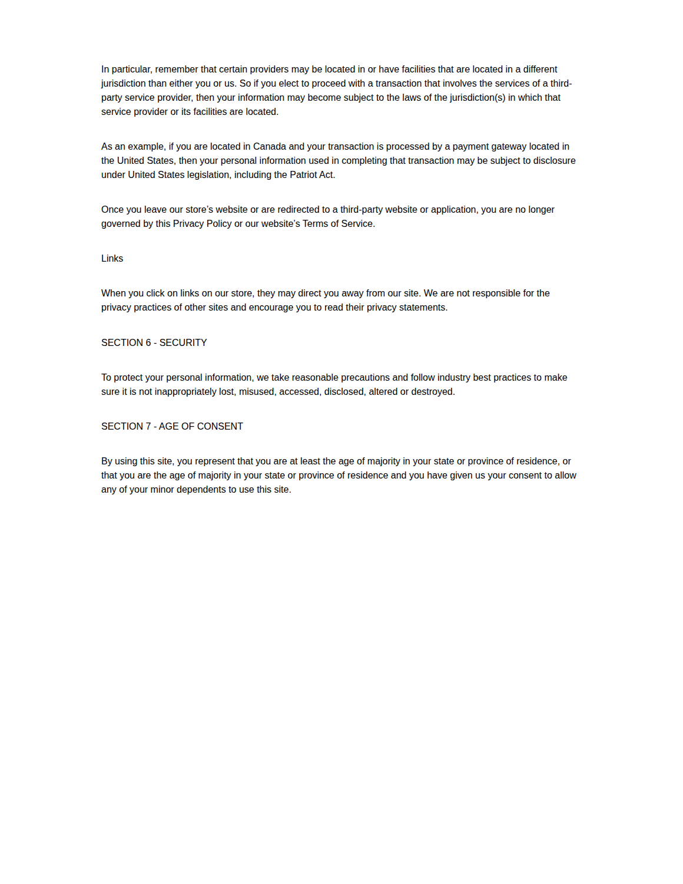In particular, remember that certain providers may be located in or have facilities that are located in a different jurisdiction than either you or us. So if you elect to proceed with a transaction that involves the services of a third-party service provider, then your information may become subject to the laws of the jurisdiction(s) in which that service provider or its facilities are located.
As an example, if you are located in Canada and your transaction is processed by a payment gateway located in the United States, then your personal information used in completing that transaction may be subject to disclosure under United States legislation, including the Patriot Act.
Once you leave our store’s website or are redirected to a third-party website or application, you are no longer governed by this Privacy Policy or our website’s Terms of Service.
Links
When you click on links on our store, they may direct you away from our site. We are not responsible for the privacy practices of other sites and encourage you to read their privacy statements.
SECTION 6 - SECURITY
To protect your personal information, we take reasonable precautions and follow industry best practices to make sure it is not inappropriately lost, misused, accessed, disclosed, altered or destroyed.
SECTION 7 - AGE OF CONSENT
By using this site, you represent that you are at least the age of majority in your state or province of residence, or that you are the age of majority in your state or province of residence and you have given us your consent to allow any of your minor dependents to use this site.